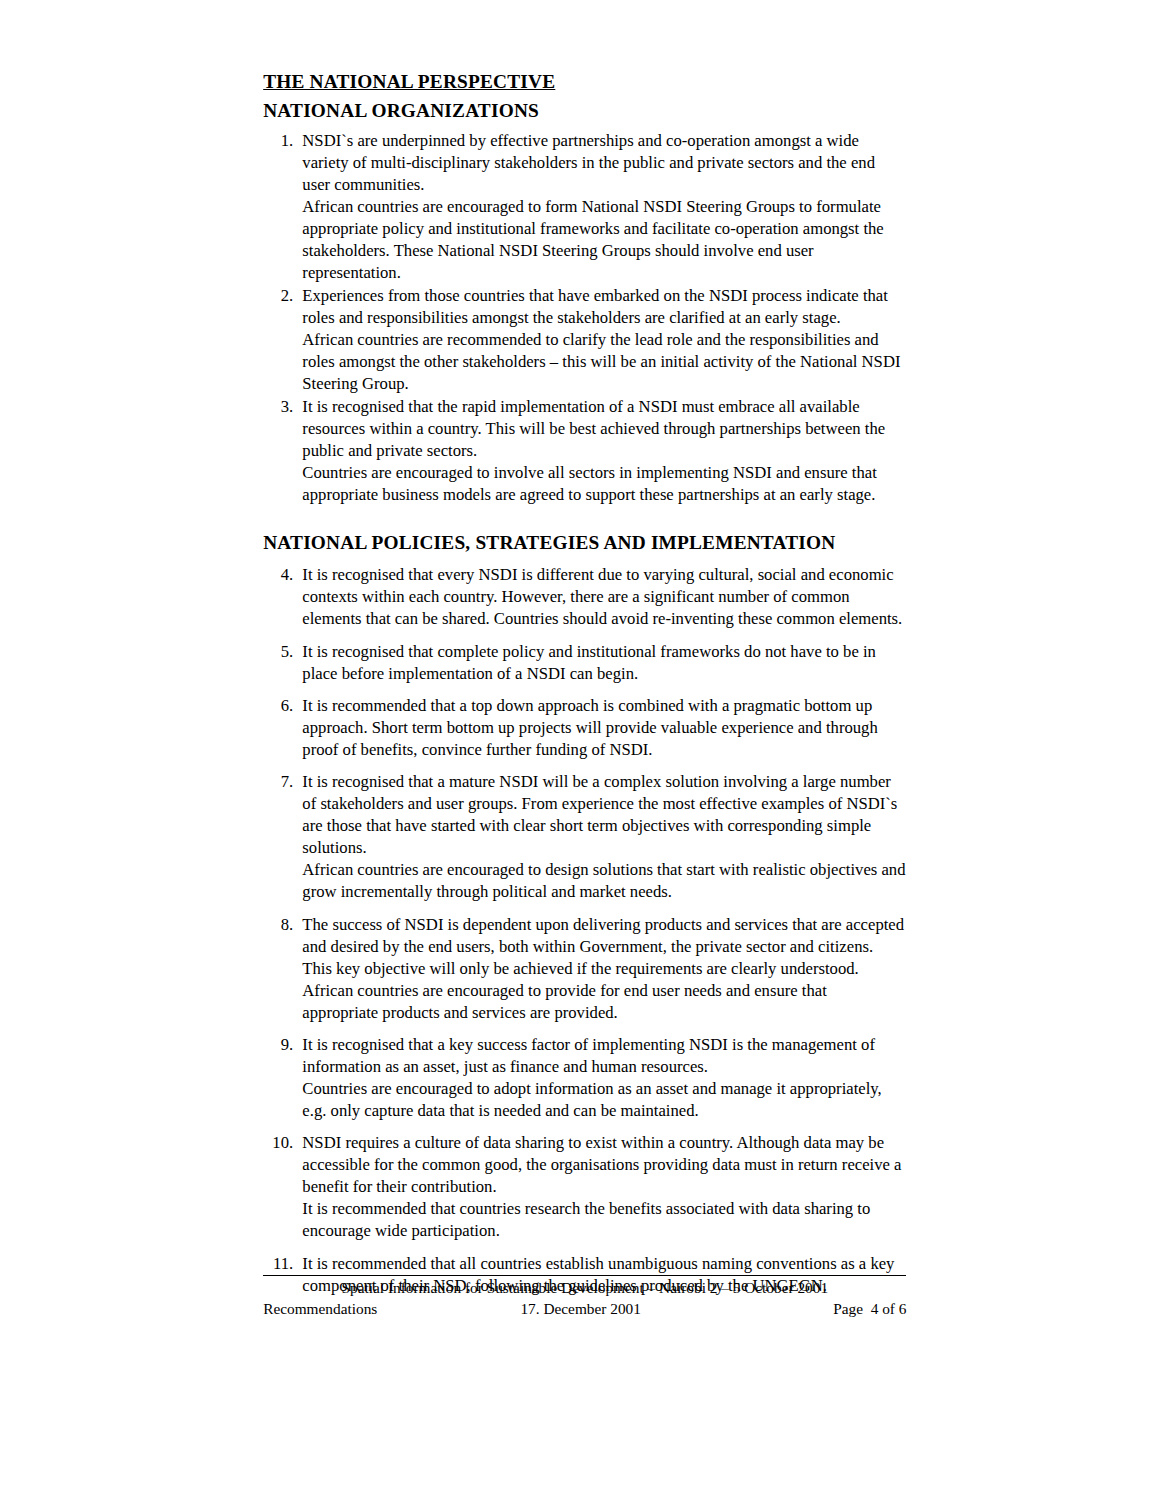THE NATIONAL PERSPECTIVE
NATIONAL ORGANIZATIONS
NSDI`s are underpinned by effective partnerships and co-operation amongst a wide variety of multi-disciplinary stakeholders in the public and private sectors and the end user communities.
African countries are encouraged to form National NSDI Steering Groups to formulate appropriate policy and institutional frameworks and facilitate co-operation amongst the stakeholders. These National NSDI Steering Groups should involve end user representation.
Experiences from those countries that have embarked on the NSDI process indicate that roles and responsibilities amongst the stakeholders are clarified at an early stage.
African countries are recommended to clarify the lead role and the responsibilities and roles amongst the other stakeholders – this will be an initial activity of the National NSDI Steering Group.
It is recognised that the rapid implementation of a NSDI must embrace all available resources within a country. This will be best achieved through partnerships between the public and private sectors.
Countries are encouraged to involve all sectors in implementing NSDI and ensure that appropriate business models are agreed to support these partnerships at an early stage.
NATIONAL POLICIES, STRATEGIES AND IMPLEMENTATION
It is recognised that every NSDI is different due to varying cultural, social and economic contexts within each country. However, there are a significant number of common elements that can be shared. Countries should avoid re-inventing these common elements.
It is recognised that complete policy and institutional frameworks do not have to be in place before implementation of a NSDI can begin.
It is recommended that a top down approach is combined with a pragmatic bottom up approach. Short term bottom up projects will provide valuable experience and through proof of benefits, convince further funding of NSDI.
It is recognised that a mature NSDI will be a complex solution involving a large number of stakeholders and user groups. From experience the most effective examples of NSDI`s are those that have started with clear short term objectives with corresponding simple solutions.
African countries are encouraged to design solutions that start with realistic objectives and grow incrementally through political and market needs.
The success of NSDI is dependent upon delivering products and services that are accepted and desired by the end users, both within Government, the private sector and citizens. This key objective will only be achieved if the requirements are clearly understood.
African countries are encouraged to provide for end user needs and ensure that appropriate products and services are provided.
It is recognised that a key success factor of implementing NSDI is the management of information as an asset, just as finance and human resources.
Countries are encouraged to adopt information as an asset and manage it appropriately, e.g. only capture data that is needed and can be maintained.
NSDI requires a culture of data sharing to exist within a country. Although data may be accessible for the common good, the organisations providing data must in return receive a benefit for their contribution.
It is recommended that countries research the benefits associated with data sharing to encourage wide participation.
It is recommended that all countries establish unambiguous naming conventions as a key component of their NSD, following the guidelines produced by the UNGEGN.
Spatial Information for Sustainable Development – Nairobi 2 – 5 October 2001
Recommendations 17. December 2001 Page 4 of 6